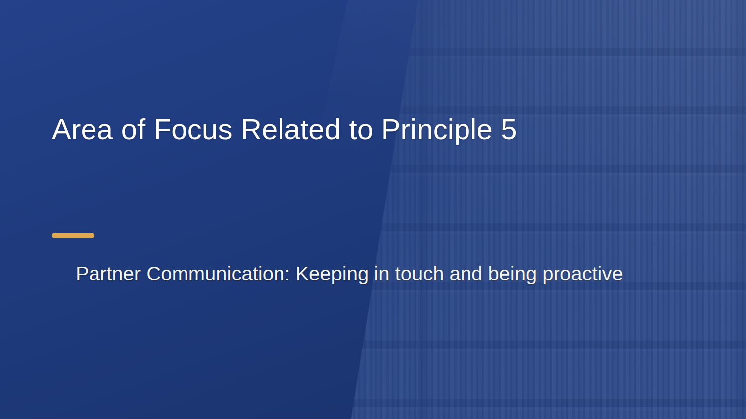Area of Focus Related to Principle 5
Partner Communication: Keeping in touch and being proactive